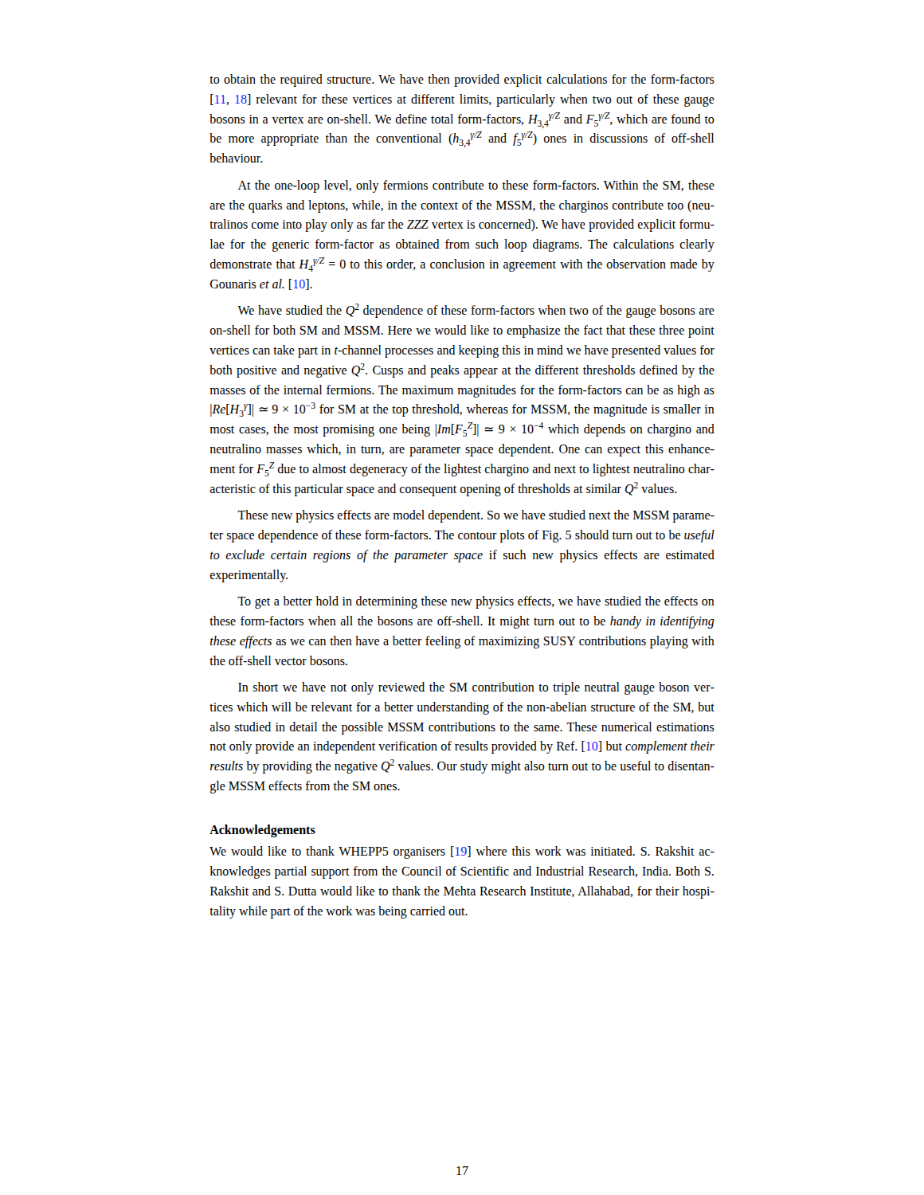to obtain the required structure. We have then provided explicit calculations for the form-factors [11, 18] relevant for these vertices at different limits, particularly when two out of these gauge bosons in a vertex are on-shell. We define total form-factors, H3,4γ/Z and F5γ/Z, which are found to be more appropriate than the conventional (h3,4γ/Z and f5γ/Z) ones in discussions of off-shell behaviour.
At the one-loop level, only fermions contribute to these form-factors. Within the SM, these are the quarks and leptons, while, in the context of the MSSM, the charginos contribute too (neutralinos come into play only as far the ZZZ vertex is concerned). We have provided explicit formulae for the generic form-factor as obtained from such loop diagrams. The calculations clearly demonstrate that H4γ/Z = 0 to this order, a conclusion in agreement with the observation made by Gounaris et al. [10].
We have studied the Q2 dependence of these form-factors when two of the gauge bosons are on-shell for both SM and MSSM. Here we would like to emphasize the fact that these three point vertices can take part in t-channel processes and keeping this in mind we have presented values for both positive and negative Q2. Cusps and peaks appear at the different thresholds defined by the masses of the internal fermions. The maximum magnitudes for the form-factors can be as high as |Re[H3γ]| ≃ 9 × 10−3 for SM at the top threshold, whereas for MSSM, the magnitude is smaller in most cases, the most promising one being |Im[F5Z]| ≃ 9 × 10−4 which depends on chargino and neutralino masses which, in turn, are parameter space dependent. One can expect this enhancement for F5Z due to almost degeneracy of the lightest chargino and next to lightest neutralino characteristic of this particular space and consequent opening of thresholds at similar Q2 values.
These new physics effects are model dependent. So we have studied next the MSSM parameter space dependence of these form-factors. The contour plots of Fig. 5 should turn out to be useful to exclude certain regions of the parameter space if such new physics effects are estimated experimentally.
To get a better hold in determining these new physics effects, we have studied the effects on these form-factors when all the bosons are off-shell. It might turn out to be handy in identifying these effects as we can then have a better feeling of maximizing SUSY contributions playing with the off-shell vector bosons.
In short we have not only reviewed the SM contribution to triple neutral gauge boson vertices which will be relevant for a better understanding of the non-abelian structure of the SM, but also studied in detail the possible MSSM contributions to the same. These numerical estimations not only provide an independent verification of results provided by Ref. [10] but complement their results by providing the negative Q2 values. Our study might also turn out to be useful to disentangle MSSM effects from the SM ones.
Acknowledgements
We would like to thank WHEPP5 organisers [19] where this work was initiated. S. Rakshit acknowledges partial support from the Council of Scientific and Industrial Research, India. Both S. Rakshit and S. Dutta would like to thank the Mehta Research Institute, Allahabad, for their hospitality while part of the work was being carried out.
17